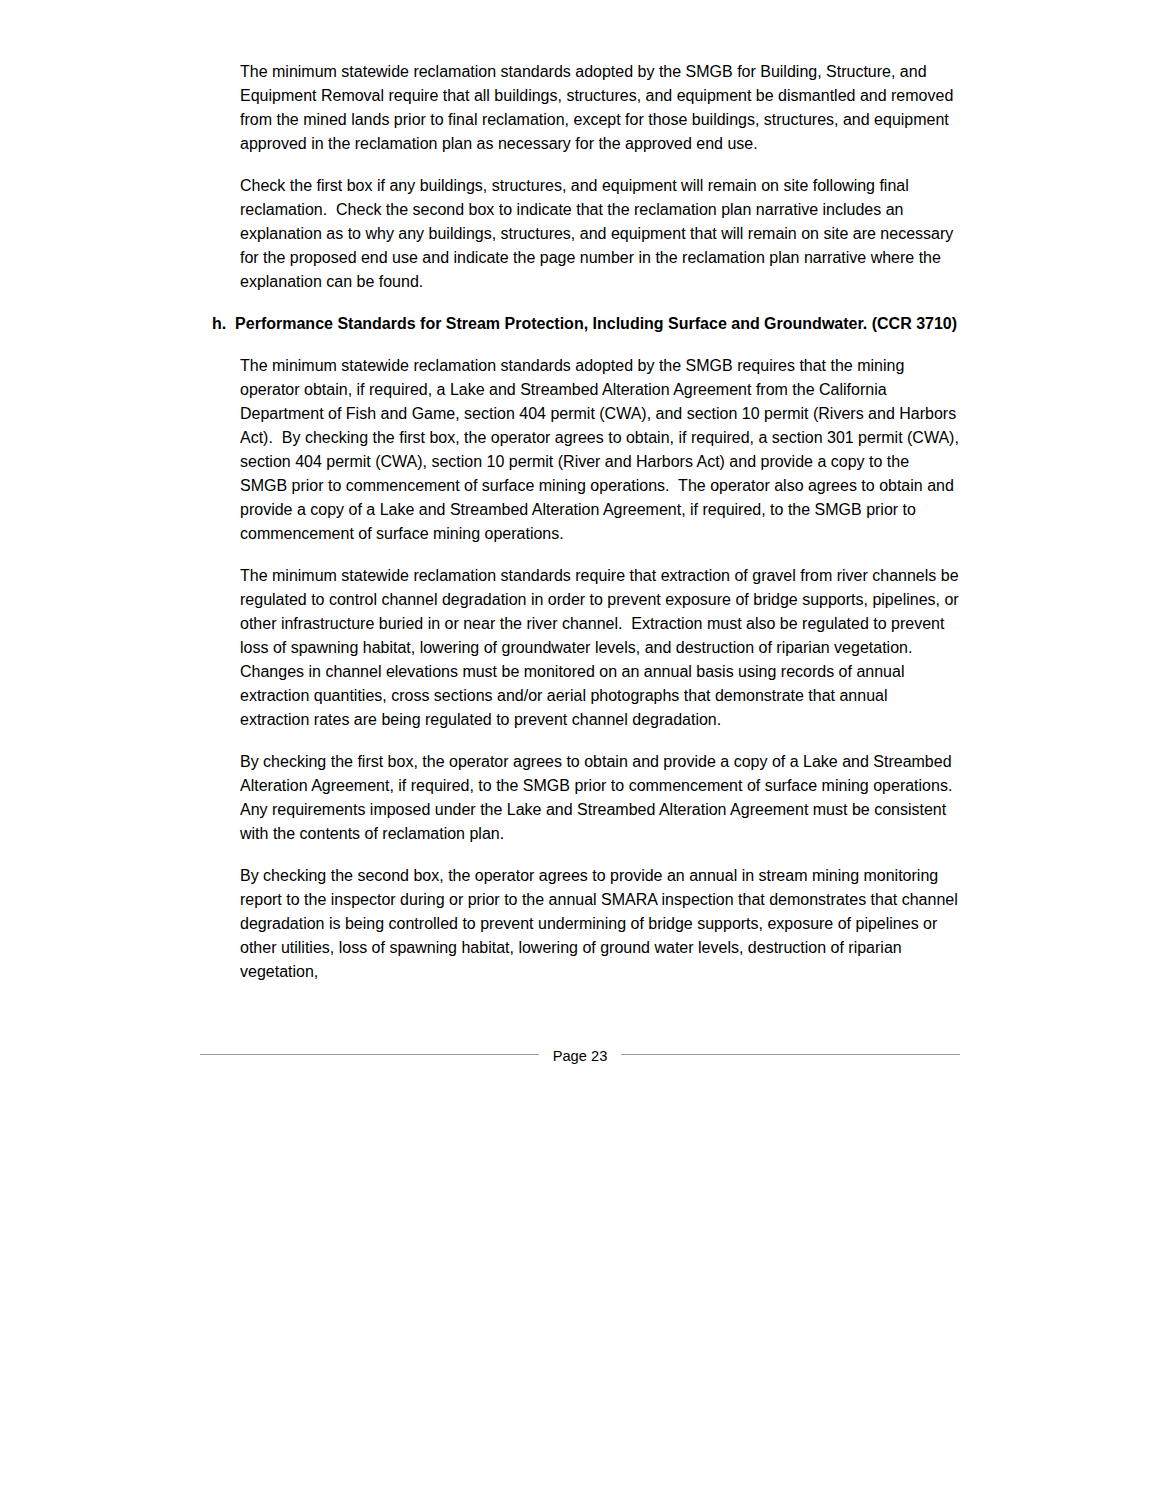The minimum statewide reclamation standards adopted by the SMGB for Building, Structure, and Equipment Removal require that all buildings, structures, and equipment be dismantled and removed from the mined lands prior to final reclamation, except for those buildings, structures, and equipment approved in the reclamation plan as necessary for the approved end use.
Check the first box if any buildings, structures, and equipment will remain on site following final reclamation. Check the second box to indicate that the reclamation plan narrative includes an explanation as to why any buildings, structures, and equipment that will remain on site are necessary for the proposed end use and indicate the page number in the reclamation plan narrative where the explanation can be found.
h. Performance Standards for Stream Protection, Including Surface and Groundwater. (CCR 3710)
The minimum statewide reclamation standards adopted by the SMGB requires that the mining operator obtain, if required, a Lake and Streambed Alteration Agreement from the California Department of Fish and Game, section 404 permit (CWA), and section 10 permit (Rivers and Harbors Act). By checking the first box, the operator agrees to obtain, if required, a section 301 permit (CWA), section 404 permit (CWA), section 10 permit (River and Harbors Act) and provide a copy to the SMGB prior to commencement of surface mining operations. The operator also agrees to obtain and provide a copy of a Lake and Streambed Alteration Agreement, if required, to the SMGB prior to commencement of surface mining operations.
The minimum statewide reclamation standards require that extraction of gravel from river channels be regulated to control channel degradation in order to prevent exposure of bridge supports, pipelines, or other infrastructure buried in or near the river channel. Extraction must also be regulated to prevent loss of spawning habitat, lowering of groundwater levels, and destruction of riparian vegetation. Changes in channel elevations must be monitored on an annual basis using records of annual extraction quantities, cross sections and/or aerial photographs that demonstrate that annual extraction rates are being regulated to prevent channel degradation.
By checking the first box, the operator agrees to obtain and provide a copy of a Lake and Streambed Alteration Agreement, if required, to the SMGB prior to commencement of surface mining operations. Any requirements imposed under the Lake and Streambed Alteration Agreement must be consistent with the contents of reclamation plan.
By checking the second box, the operator agrees to provide an annual in stream mining monitoring report to the inspector during or prior to the annual SMARA inspection that demonstrates that channel degradation is being controlled to prevent undermining of bridge supports, exposure of pipelines or other utilities, loss of spawning habitat, lowering of ground water levels, destruction of riparian vegetation,
Page 23